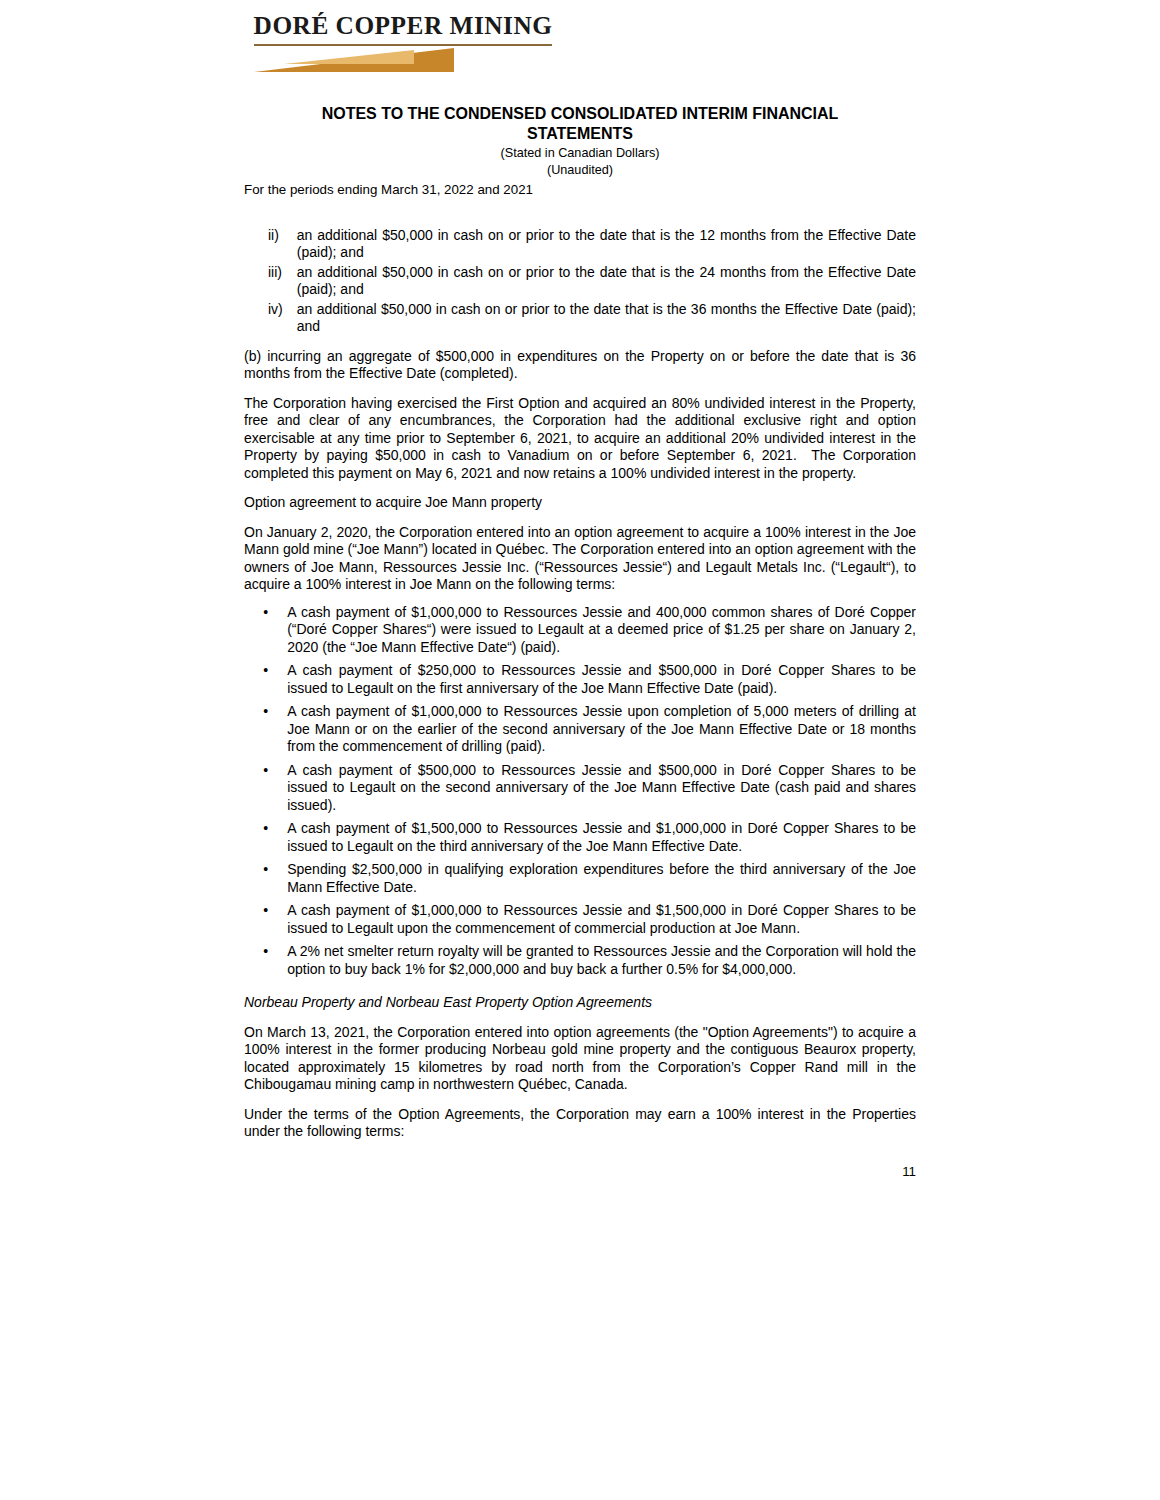DORÉ COPPER MINING
NOTES TO THE CONDENSED CONSOLIDATED INTERIM FINANCIAL
STATEMENTS
(Stated in Canadian Dollars)
(Unaudited)
For the periods ending March 31, 2022 and 2021
ii)
an additional $50,000 in cash on or prior to the date that is the 12 months from the Effective Date (paid); and
iii)
an additional $50,000 in cash on or prior to the date that is the 24 months from the Effective Date (paid); and
iv)
an additional $50,000 in cash on or prior to the date that is the 36 months the Effective Date (paid); and
(b) incurring an aggregate of $500,000 in expenditures on the Property on or before the date that is 36 months from the Effective Date (completed).
The Corporation having exercised the First Option and acquired an 80% undivided interest in the Property, free and clear of any encumbrances, the Corporation had the additional exclusive right and option exercisable at any time prior to September 6, 2021, to acquire an additional 20% undivided interest in the Property by paying $50,000 in cash to Vanadium on or before September 6, 2021. The Corporation completed this payment on May 6, 2021 and now retains a 100% undivided interest in the property.
Option agreement to acquire Joe Mann property
On January 2, 2020, the Corporation entered into an option agreement to acquire a 100% interest in the Joe Mann gold mine (“Joe Mann”) located in Québec. The Corporation entered into an option agreement with the owners of Joe Mann, Ressources Jessie Inc. (“Ressources Jessie“) and Legault Metals Inc. (“Legault“), to acquire a 100% interest in Joe Mann on the following terms:
A cash payment of $1,000,000 to Ressources Jessie and 400,000 common shares of Doré Copper (“Doré Copper Shares“) were issued to Legault at a deemed price of $1.25 per share on January 2, 2020 (the “Joe Mann Effective Date“) (paid).
A cash payment of $250,000 to Ressources Jessie and $500,000 in Doré Copper Shares to be issued to Legault on the first anniversary of the Joe Mann Effective Date (paid).
A cash payment of $1,000,000 to Ressources Jessie upon completion of 5,000 meters of drilling at Joe Mann or on the earlier of the second anniversary of the Joe Mann Effective Date or 18 months from the commencement of drilling (paid).
A cash payment of $500,000 to Ressources Jessie and $500,000 in Doré Copper Shares to be issued to Legault on the second anniversary of the Joe Mann Effective Date (cash paid and shares issued).
A cash payment of $1,500,000 to Ressources Jessie and $1,000,000 in Doré Copper Shares to be issued to Legault on the third anniversary of the Joe Mann Effective Date.
Spending $2,500,000 in qualifying exploration expenditures before the third anniversary of the Joe Mann Effective Date.
A cash payment of $1,000,000 to Ressources Jessie and $1,500,000 in Doré Copper Shares to be issued to Legault upon the commencement of commercial production at Joe Mann.
A 2% net smelter return royalty will be granted to Ressources Jessie and the Corporation will hold the option to buy back 1% for $2,000,000 and buy back a further 0.5% for $4,000,000.
Norbeau Property and Norbeau East Property Option Agreements
On March 13, 2021, the Corporation entered into option agreements (the "Option Agreements") to acquire a 100% interest in the former producing Norbeau gold mine property and the contiguous Beaurox property, located approximately 15 kilometres by road north from the Corporation’s Copper Rand mill in the Chibougamau mining camp in northwestern Québec, Canada.
Under the terms of the Option Agreements, the Corporation may earn a 100% interest in the Properties under the following terms:
11